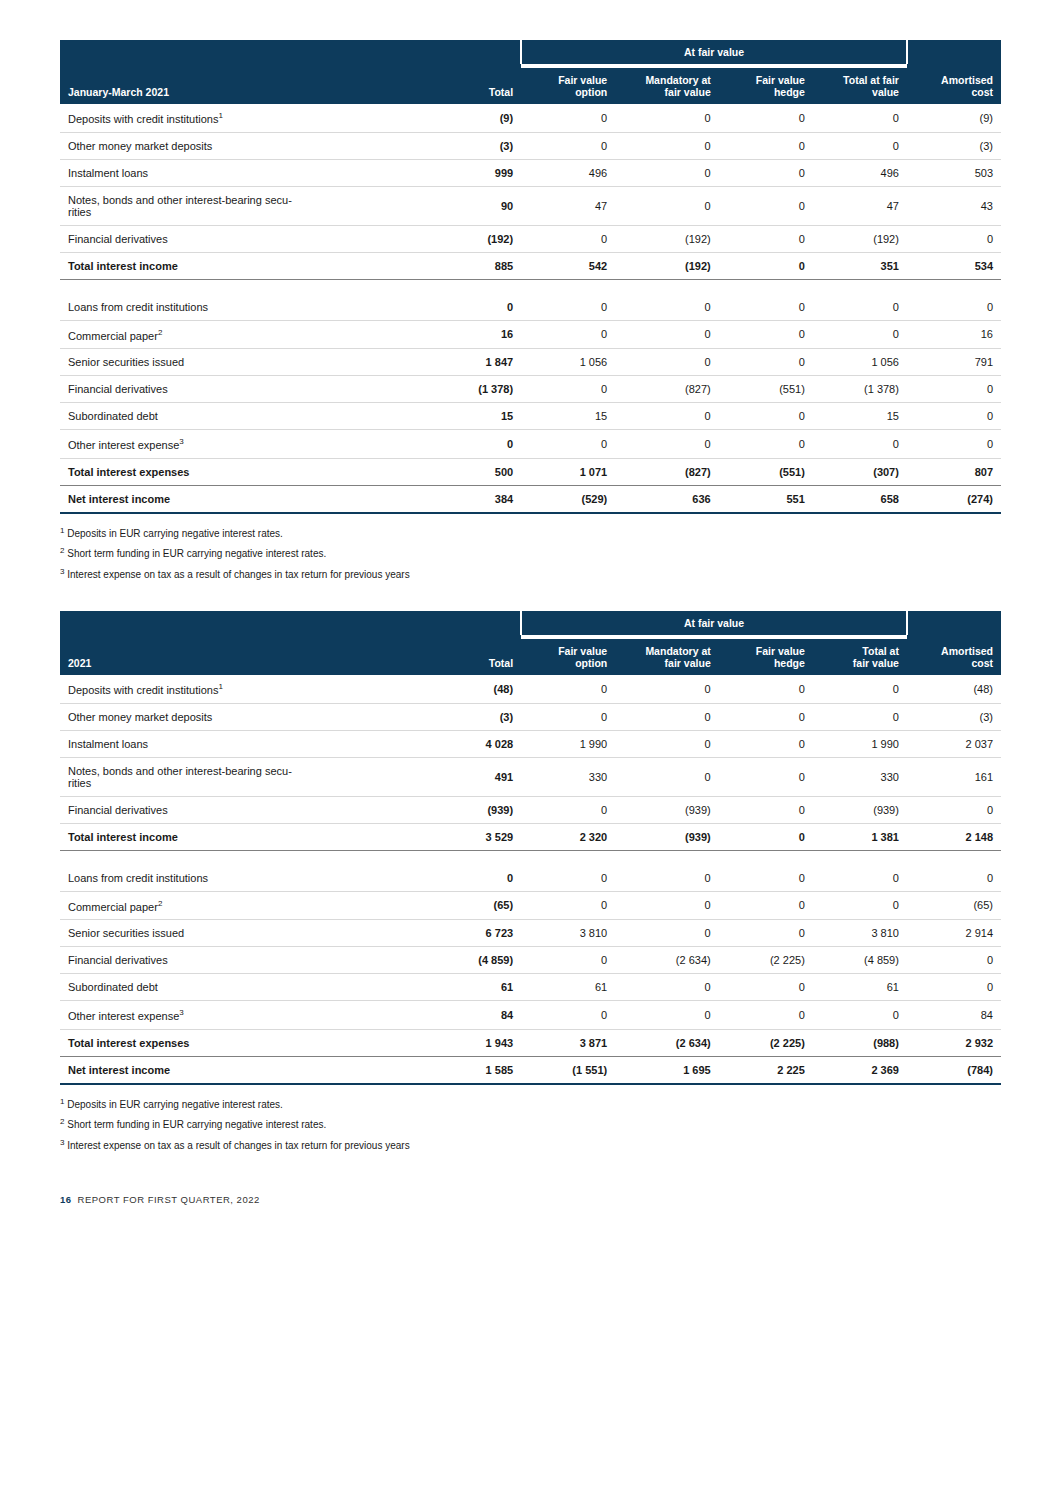| | | At fair value | |
| --- | --- | --- | --- |
| January-March 2021 | Total | Fair value option | Mandatory at fair value | Fair value hedge | Total at fair value | Amortised cost |
| Deposits with credit institutions 1 | (9) | 0 | 0 | 0 | 0 | (9) |
| Other money market deposits | (3) | 0 | 0 | 0 | 0 | (3) |
| Instalment loans | 999 | 496 | 0 | 0 | 496 | 503 |
| Notes, bonds and other interest-bearing secu- rities | 90 | 47 | 0 | 0 | 47 | 43 |
| Financial derivatives | (192) | 0 | (192) | 0 | (192) | 0 |
| Total interest income | 885 | 542 | (192) | 0 | 351 | 534 |
| Loans from credit institutions | 0 | 0 | 0 | 0 | 0 | 0 |
| Commercial paper 2 | 16 | 0 | 0 | 0 | 0 | 16 |
| Senior securities issued | 1 847 | 1 056 | 0 | 0 | 1 056 | 791 |
| Financial derivatives | (1 378) | 0 | (827) | (551) | (1 378) | 0 |
| Subordinated debt | 15 | 15 | 0 | 0 | 15 | 0 |
| Other interest expense 3 | 0 | 0 | 0 | 0 | 0 | 0 |
| Total interest expenses | 500 | 1 071 | (827) | (551) | (307) | 807 |
| Net interest income | 384 | (529) | 636 | 551 | 658 | (274) |
1 Deposits in EUR carrying negative interest rates.
2 Short term funding in EUR carrying negative interest rates.
3 Interest expense on tax as a result of changes in tax return for previous years
| | | At fair value | |
| --- | --- | --- | --- |
| 2021 | Total | Fair value option | Mandatory at fair value | Fair value hedge | Total at fair value | Amortised cost |
| Deposits with credit institutions 1 | (48) | 0 | 0 | 0 | 0 | (48) |
| Other money market deposits | (3) | 0 | 0 | 0 | 0 | (3) |
| Instalment loans | 4 028 | 1 990 | 0 | 0 | 1 990 | 2 037 |
| Notes, bonds and other interest-bearing secu- rities | 491 | 330 | 0 | 0 | 330 | 161 |
| Financial derivatives | (939) | 0 | (939) | 0 | (939) | 0 |
| Total interest income | 3 529 | 2 320 | (939) | 0 | 1 381 | 2 148 |
| Loans from credit institutions | 0 | 0 | 0 | 0 | 0 | 0 |
| Commercial paper 2 | (65) | 0 | 0 | 0 | 0 | (65) |
| Senior securities issued | 6 723 | 3 810 | 0 | 0 | 3 810 | 2 914 |
| Financial derivatives | (4 859) | 0 | (2 634) | (2 225) | (4 859) | 0 |
| Subordinated debt | 61 | 61 | 0 | 0 | 61 | 0 |
| Other interest expense 3 | 84 | 0 | 0 | 0 | 0 | 84 |
| Total interest expenses | 1 943 | 3 871 | (2 634) | (2 225) | (988) | 2 932 |
| Net interest income | 1 585 | (1 551) | 1 695 | 2 225 | 2 369 | (784) |
1 Deposits in EUR carrying negative interest rates.
2 Short term funding in EUR carrying negative interest rates.
3 Interest expense on tax as a result of changes in tax return for previous years
16 REPORT FOR FIRST QUARTER, 2022